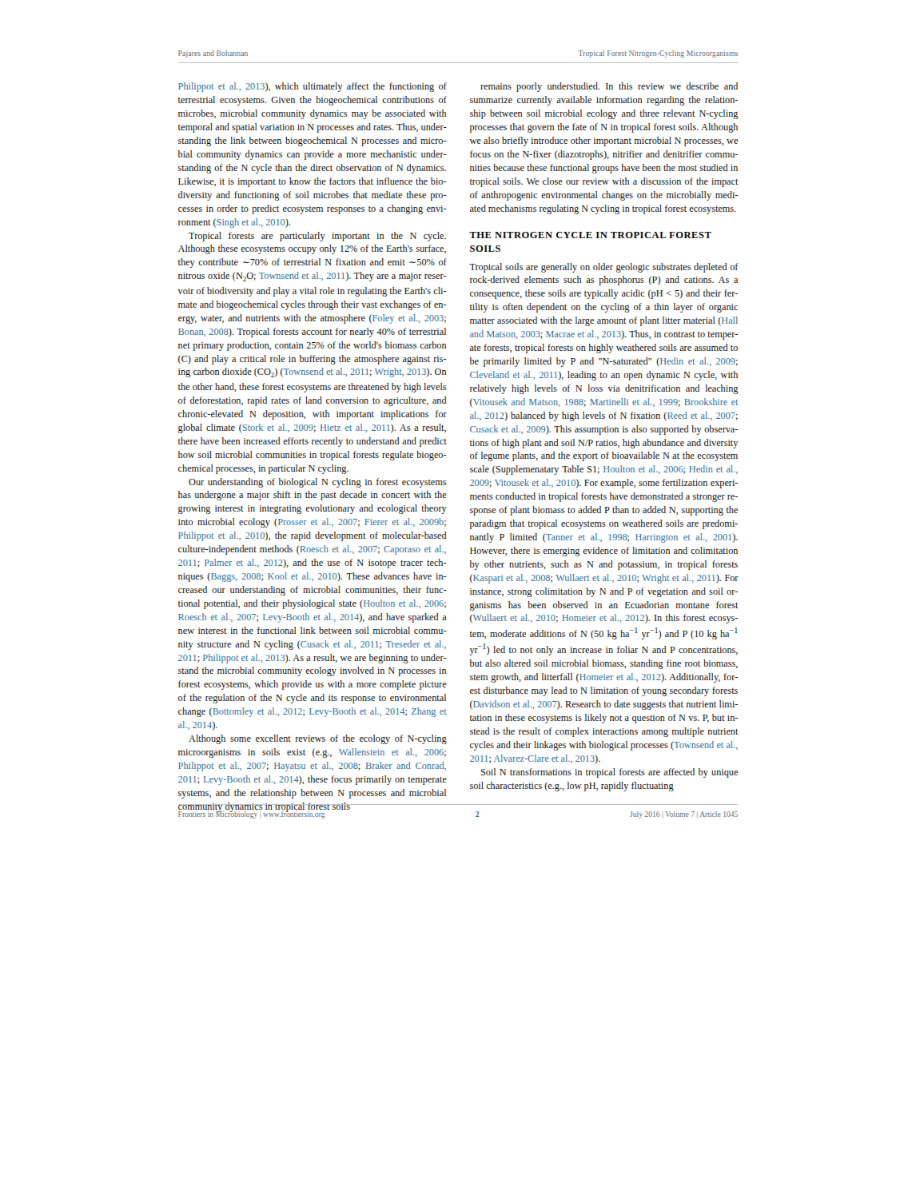Pajares and Bohannan Tropical Forest Nitrogen-Cycling Microorganisms
Philippot et al., 2013), which ultimately affect the functioning of terrestrial ecosystems. Given the biogeochemical contributions of microbes, microbial community dynamics may be associated with temporal and spatial variation in N processes and rates. Thus, understanding the link between biogeochemical N processes and microbial community dynamics can provide a more mechanistic understanding of the N cycle than the direct observation of N dynamics. Likewise, it is important to know the factors that influence the biodiversity and functioning of soil microbes that mediate these processes in order to predict ecosystem responses to a changing environment (Singh et al., 2010).
Tropical forests are particularly important in the N cycle. Although these ecosystems occupy only 12% of the Earth's surface, they contribute ∼70% of terrestrial N fixation and emit ∼50% of nitrous oxide (N2O; Townsend et al., 2011). They are a major reservoir of biodiversity and play a vital role in regulating the Earth's climate and biogeochemical cycles through their vast exchanges of energy, water, and nutrients with the atmosphere (Foley et al., 2003; Bonan, 2008). Tropical forests account for nearly 40% of terrestrial net primary production, contain 25% of the world's biomass carbon (C) and play a critical role in buffering the atmosphere against rising carbon dioxide (CO2) (Townsend et al., 2011; Wright, 2013). On the other hand, these forest ecosystems are threatened by high levels of deforestation, rapid rates of land conversion to agriculture, and chronic-elevated N deposition, with important implications for global climate (Stork et al., 2009; Hietz et al., 2011). As a result, there have been increased efforts recently to understand and predict how soil microbial communities in tropical forests regulate biogeochemical processes, in particular N cycling.
Our understanding of biological N cycling in forest ecosystems has undergone a major shift in the past decade in concert with the growing interest in integrating evolutionary and ecological theory into microbial ecology (Prosser et al., 2007; Fierer et al., 2009b; Philippot et al., 2010), the rapid development of molecular-based culture-independent methods (Roesch et al., 2007; Caporaso et al., 2011; Palmer et al., 2012), and the use of N isotope tracer techniques (Baggs, 2008; Kool et al., 2010). These advances have increased our understanding of microbial communities, their functional potential, and their physiological state (Houlton et al., 2006; Roesch et al., 2007; Levy-Booth et al., 2014), and have sparked a new interest in the functional link between soil microbial community structure and N cycling (Cusack et al., 2011; Treseder et al., 2011; Philippot et al., 2013). As a result, we are beginning to understand the microbial community ecology involved in N processes in forest ecosystems, which provide us with a more complete picture of the regulation of the N cycle and its response to environmental change (Bottomley et al., 2012; Levy-Booth et al., 2014; Zhang et al., 2014).
Although some excellent reviews of the ecology of N-cycling microorganisms in soils exist (e.g., Wallenstein et al., 2006; Philippot et al., 2007; Hayatsu et al., 2008; Braker and Conrad, 2011; Levy-Booth et al., 2014), these focus primarily on temperate systems, and the relationship between N processes and microbial community dynamics in tropical forest soils
remains poorly understudied. In this review we describe and summarize currently available information regarding the relationship between soil microbial ecology and three relevant N-cycling processes that govern the fate of N in tropical forest soils. Although we also briefly introduce other important microbial N processes, we focus on the N-fixer (diazotrophs), nitrifier and denitrifier communities because these functional groups have been the most studied in tropical soils. We close our review with a discussion of the impact of anthropogenic environmental changes on the microbially mediated mechanisms regulating N cycling in tropical forest ecosystems.
The Nitrogen Cycle in Tropical Forest Soils
Tropical soils are generally on older geologic substrates depleted of rock-derived elements such as phosphorus (P) and cations. As a consequence, these soils are typically acidic (pH < 5) and their fertility is often dependent on the cycling of a thin layer of organic matter associated with the large amount of plant litter material (Hall and Matson, 2003; Macrae et al., 2013). Thus, in contrast to temperate forests, tropical forests on highly weathered soils are assumed to be primarily limited by P and "N-saturated" (Hedin et al., 2009; Cleveland et al., 2011), leading to an open dynamic N cycle, with relatively high levels of N loss via denitrification and leaching (Vitousek and Matson, 1988; Martinelli et al., 1999; Brookshire et al., 2012) balanced by high levels of N fixation (Reed et al., 2007; Cusack et al., 2009). This assumption is also supported by observations of high plant and soil N/P ratios, high abundance and diversity of legume plants, and the export of bioavailable N at the ecosystem scale (Supplemenatary Table S1; Houlton et al., 2006; Hedin et al., 2009; Vitousek et al., 2010). For example, some fertilization experiments conducted in tropical forests have demonstrated a stronger response of plant biomass to added P than to added N, supporting the paradigm that tropical ecosystems on weathered soils are predominantly P limited (Tanner et al., 1998; Harrington et al., 2001). However, there is emerging evidence of limitation and colimitation by other nutrients, such as N and potassium, in tropical forests (Kaspari et al., 2008; Wullaert et al., 2010; Wright et al., 2011). For instance, strong colimitation by N and P of vegetation and soil organisms has been observed in an Ecuadorian montane forest (Wullaert et al., 2010; Homeier et al., 2012). In this forest ecosystem, moderate additions of N (50 kg ha−1 yr−1) and P (10 kg ha−1 yr−1) led to not only an increase in foliar N and P concentrations, but also altered soil microbial biomass, standing fine root biomass, stem growth, and litterfall (Homeier et al., 2012). Additionally, forest disturbance may lead to N limitation of young secondary forests (Davidson et al., 2007). Research to date suggests that nutrient limitation in these ecosystems is likely not a question of N vs. P, but instead is the result of complex interactions among multiple nutrient cycles and their linkages with biological processes (Townsend et al., 2011; Alvarez-Clare et al., 2013).
Soil N transformations in tropical forests are affected by unique soil characteristics (e.g., low pH, rapidly fluctuating
Frontiers in Microbiology | www.frontiersin.org 2 July 2016 | Volume 7 | Article 1045